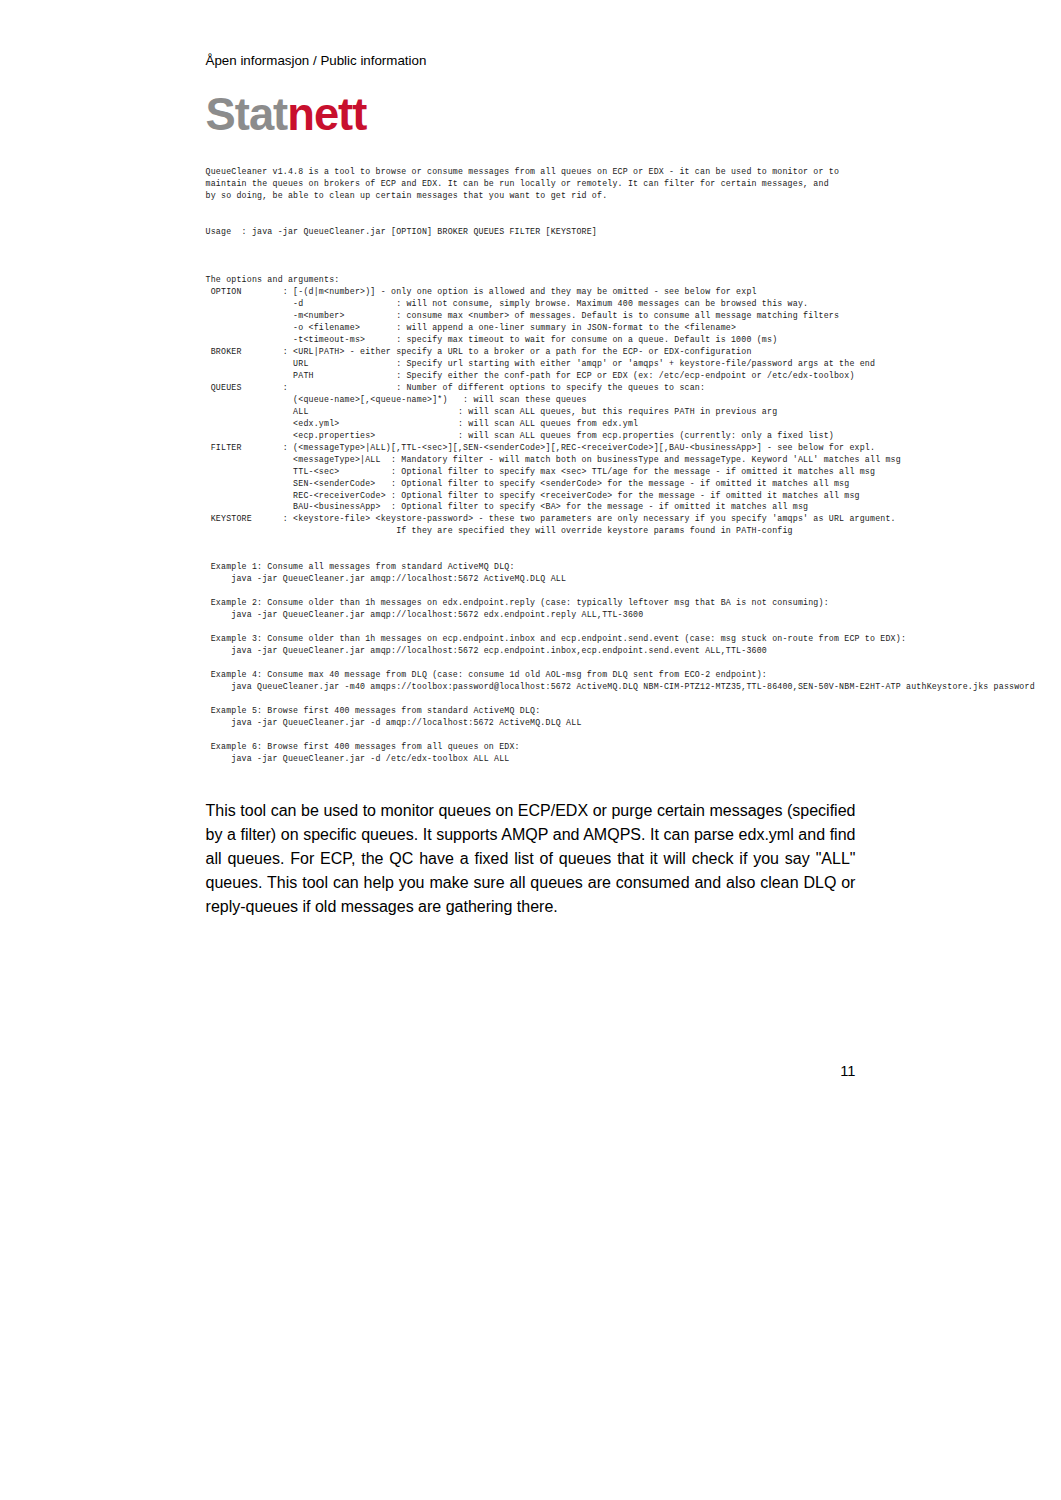Åpen informasjon / Public information
Stat nett
QueueCleaner v1.4.8 is a tool to browse or consume messages from all queues on ECP or EDX - it can be used to monitor or to
maintain the queues on brokers of ECP and EDX. It can be run locally or remotely. It can filter for certain messages, and
by so doing, be able to clean up certain messages that you want to get rid of.


Usage  : java -jar QueueCleaner.jar [OPTION] BROKER QUEUES FILTER [KEYSTORE]



The options and arguments:
 OPTION        : [-(d|m<number>)] - only one option is allowed and they may be omitted - see below for expl
                 -d                  : will not consume, simply browse. Maximum 400 messages can be browsed this way.
                 -m<number>          : consume max <number> of messages. Default is to consume all message matching filters
                 -o <filename>       : will append a one-liner summary in JSON-format to the <filename>
                 -t<timeout-ms>      : specify max timeout to wait for consume on a queue. Default is 1000 (ms)
 BROKER        : <URL|PATH> - either specify a URL to a broker or a path for the ECP- or EDX-configuration
                 URL                 : Specify url starting with either 'amqp' or 'amqps' + keystore-file/password args at the end
                 PATH                : Specify either the conf-path for ECP or EDX (ex: /etc/ecp-endpoint or /etc/edx-toolbox)
 QUEUES        :                     : Number of different options to specify the queues to scan:
                 (<queue-name>[,<queue-name>]*)   : will scan these queues
                 ALL                             : will scan ALL queues, but this requires PATH in previous arg
                 <edx.yml>                       : will scan ALL queues from edx.yml
                 <ecp.properties>                : will scan ALL queues from ecp.properties (currently: only a fixed list)
 FILTER        : (<messageType>|ALL)[,TTL-<sec>][,SEN-<senderCode>][,REC-<receiverCode>][,BAU-<businessApp>] - see below for expl.
                 <messageType>|ALL  : Mandatory filter - will match both on businessType and messageType. Keyword 'ALL' matches all msg
                 TTL-<sec>          : Optional filter to specify max <sec> TTL/age for the message - if omitted it matches all msg
                 SEN-<senderCode>   : Optional filter to specify <senderCode> for the message - if omitted it matches all msg
                 REC-<receiverCode> : Optional filter to specify <receiverCode> for the message - if omitted it matches all msg
                 BAU-<businessApp>  : Optional filter to specify <BA> for the message - if omitted it matches all msg
 KEYSTORE      : <keystore-file> <keystore-password> - these two parameters are only necessary if you specify 'amqps' as URL argument.
                                     If they are specified they will override keystore params found in PATH-config


 Example 1: Consume all messages from standard ActiveMQ DLQ:
     java -jar QueueCleaner.jar amqp://localhost:5672 ActiveMQ.DLQ ALL

 Example 2: Consume older than 1h messages on edx.endpoint.reply (case: typically leftover msg that BA is not consuming):
     java -jar QueueCleaner.jar amqp://localhost:5672 edx.endpoint.reply ALL,TTL-3600

 Example 3: Consume older than 1h messages on ecp.endpoint.inbox and ecp.endpoint.send.event (case: msg stuck on-route from ECP to EDX):
     java -jar QueueCleaner.jar amqp://localhost:5672 ecp.endpoint.inbox,ecp.endpoint.send.event ALL,TTL-3600

 Example 4: Consume max 40 message from DLQ (case: consume 1d old AOL-msg from DLQ sent from ECO-2 endpoint):
     java QueueCleaner.jar -m40 amqps://toolbox:password@localhost:5672 ActiveMQ.DLQ NBM-CIM-PTZ12-MTZ35,TTL-86400,SEN-50V-NBM-E2HT-ATP authKeystore.jks password

 Example 5: Browse first 400 messages from standard ActiveMQ DLQ:
     java -jar QueueCleaner.jar -d amqp://localhost:5672 ActiveMQ.DLQ ALL

 Example 6: Browse first 400 messages from all queues on EDX:
     java -jar QueueCleaner.jar -d /etc/edx-toolbox ALL ALL
This tool can be used to monitor queues on ECP/EDX or purge certain messages (specified by a filter) on specific queues. It supports AMQP and AMQPS. It can parse edx.yml and find all queues. For ECP, the QC have a fixed list of queues that it will check if you say "ALL" queues. This tool can help you make sure all queues are consumed and also clean DLQ or reply-queues if old messages are gathering there.
11